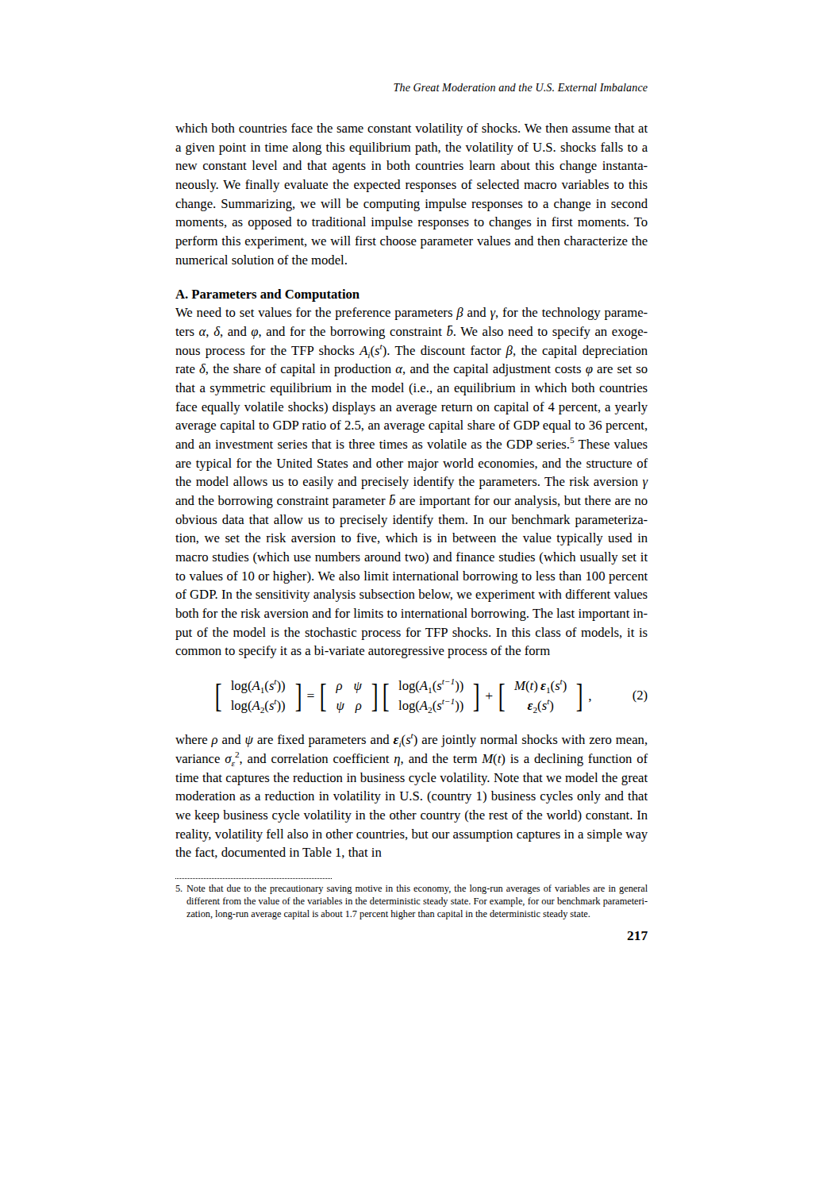The Great Moderation and the U.S. External Imbalance
which both countries face the same constant volatility of shocks. We then assume that at a given point in time along this equilibrium path, the volatility of U.S. shocks falls to a new constant level and that agents in both countries learn about this change instantaneously. We finally evaluate the expected responses of selected macro variables to this change. Summarizing, we will be computing impulse responses to a change in second moments, as opposed to traditional impulse responses to changes in first moments. To perform this experiment, we will first choose parameter values and then characterize the numerical solution of the model.
A. Parameters and Computation
We need to set values for the preference parameters β and γ, for the technology parameters α, δ, and φ, and for the borrowing constraint b̄. We also need to specify an exogenous process for the TFP shocks Ai(st). The discount factor β, the capital depreciation rate δ, the share of capital in production α, and the capital adjustment costs φ are set so that a symmetric equilibrium in the model (i.e., an equilibrium in which both countries face equally volatile shocks) displays an average return on capital of 4 percent, a yearly average capital to GDP ratio of 2.5, an average capital share of GDP equal to 36 percent, and an investment series that is three times as volatile as the GDP series.5 These values are typical for the United States and other major world economies, and the structure of the model allows us to easily and precisely identify the parameters. The risk aversion γ and the borrowing constraint parameter b̄ are important for our analysis, but there are no obvious data that allow us to precisely identify them. In our benchmark parameterization, we set the risk aversion to five, which is in between the value typically used in macro studies (which use numbers around two) and finance studies (which usually set it to values of 10 or higher). We also limit international borrowing to less than 100 percent of GDP. In the sensitivity analysis subsection below, we experiment with different values both for the risk aversion and for limits to international borrowing. The last important input of the model is the stochastic process for TFP shocks. In this class of models, it is common to specify it as a bi-variate autoregressive process of the form
[ log(A1(st)) log(A2(st)) ] = [ ρψ ψρ ] [ log(A1(st−1)) log(A2(st−1)) ] + [ M(t) ε1(st) ε2(st) ] ,
(2)
where ρ and ψ are fixed parameters and εi(st) are jointly normal shocks with zero mean, variance σε2, and correlation coefficient η, and the term M(t) is a declining function of time that captures the reduction in business cycle volatility. Note that we model the great moderation as a reduction in volatility in U.S. (country 1) business cycles only and that we keep business cycle volatility in the other country (the rest of the world) constant. In reality, volatility fell also in other countries, but our assumption captures in a simple way the fact, documented in Table 1, that in
5. Note that due to the precautionary saving motive in this economy, the long-run averages of variables are in general different from the value of the variables in the deterministic steady state. For example, for our benchmark parameterization, long-run average capital is about 1.7 percent higher than capital in the deterministic steady state.
217